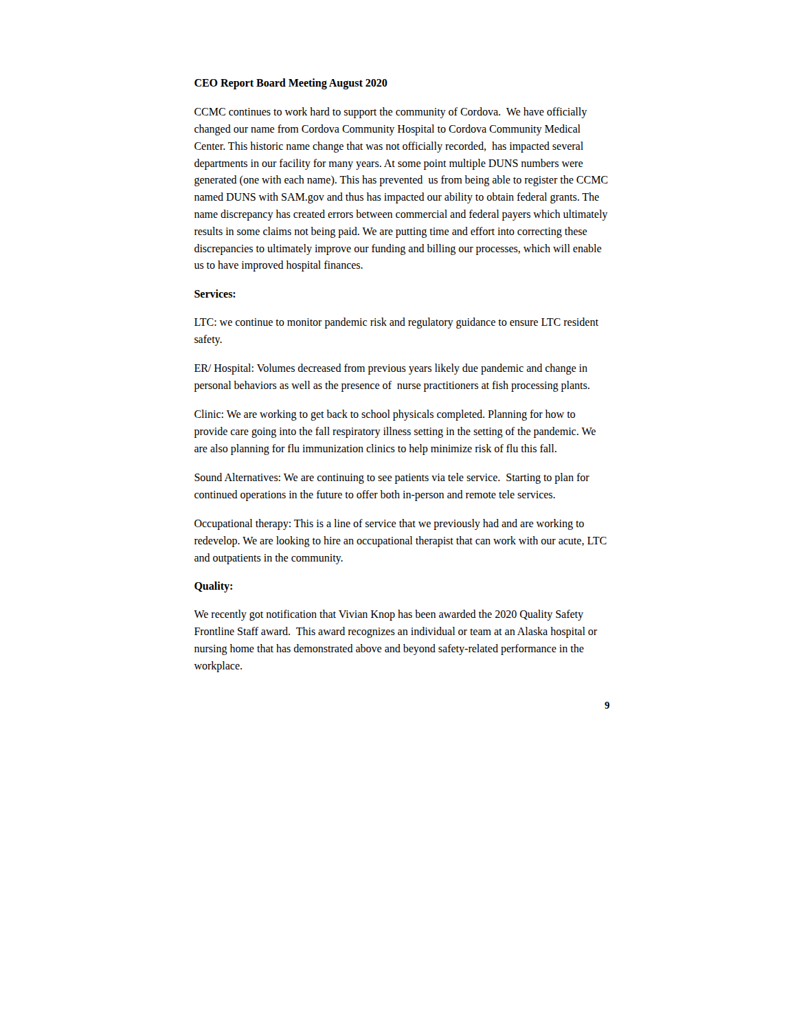CEO Report Board Meeting August 2020
CCMC continues to work hard to support the community of Cordova. We have officially changed our name from Cordova Community Hospital to Cordova Community Medical Center. This historic name change that was not officially recorded, has impacted several departments in our facility for many years. At some point multiple DUNS numbers were generated (one with each name). This has prevented us from being able to register the CCMC named DUNS with SAM.gov and thus has impacted our ability to obtain federal grants. The name discrepancy has created errors between commercial and federal payers which ultimately results in some claims not being paid. We are putting time and effort into correcting these discrepancies to ultimately improve our funding and billing our processes, which will enable us to have improved hospital finances.
Services:
LTC: we continue to monitor pandemic risk and regulatory guidance to ensure LTC resident safety.
ER/ Hospital: Volumes decreased from previous years likely due pandemic and change in personal behaviors as well as the presence of nurse practitioners at fish processing plants.
Clinic: We are working to get back to school physicals completed. Planning for how to provide care going into the fall respiratory illness setting in the setting of the pandemic. We are also planning for flu immunization clinics to help minimize risk of flu this fall.
Sound Alternatives: We are continuing to see patients via tele service. Starting to plan for continued operations in the future to offer both in-person and remote tele services.
Occupational therapy: This is a line of service that we previously had and are working to redevelop. We are looking to hire an occupational therapist that can work with our acute, LTC and outpatients in the community.
Quality:
We recently got notification that Vivian Knop has been awarded the 2020 Quality Safety Frontline Staff award. This award recognizes an individual or team at an Alaska hospital or nursing home that has demonstrated above and beyond safety-related performance in the workplace.
9